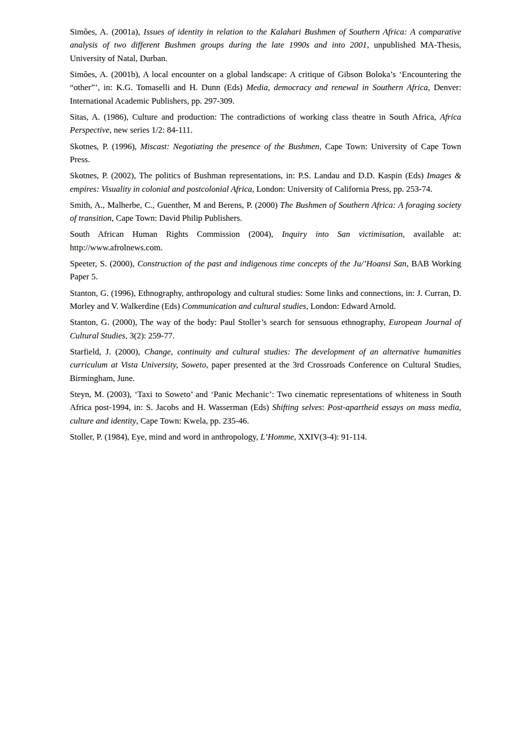Simões, A. (2001a), Issues of identity in relation to the Kalahari Bushmen of Southern Africa: A comparative analysis of two different Bushmen groups during the late 1990s and into 2001, unpublished MA-Thesis, University of Natal, Durban.
Simões, A. (2001b), A local encounter on a global landscape: A critique of Gibson Boloka’s ‘Encountering the “other”’, in: K.G. Tomaselli and H. Dunn (Eds) Media, democracy and renewal in Southern Africa, Denver: International Academic Publishers, pp. 297-309.
Sitas, A. (1986), Culture and production: The contradictions of working class theatre in South Africa, Africa Perspective, new series 1/2: 84-111.
Skotnes, P. (1996), Miscast: Negotiating the presence of the Bushmen, Cape Town: University of Cape Town Press.
Skotnes, P. (2002), The politics of Bushman representations, in: P.S. Landau and D.D. Kaspin (Eds) Images & empires: Visuality in colonial and postcolonial Africa, London: University of California Press, pp. 253-74.
Smith, A., Malherbe, C., Guenther, M and Berens, P. (2000) The Bushmen of Southern Africa: A foraging society of transition, Cape Town: David Philip Publishers.
South African Human Rights Commission (2004), Inquiry into San victimisation, available at: http://www.afrolnews.com.
Speeter, S. (2000), Construction of the past and indigenous time concepts of the Ju/’Hoansi San, BAB Working Paper 5.
Stanton, G. (1996), Ethnography, anthropology and cultural studies: Some links and connections, in: J. Curran, D. Morley and V. Walkerdine (Eds) Communication and cultural studies, London: Edward Arnold.
Stanton, G. (2000), The way of the body: Paul Stoller’s search for sensuous ethnography, European Journal of Cultural Studies, 3(2): 259-77.
Starfield, J. (2000), Change, continuity and cultural studies: The development of an alternative humanities curriculum at Vista University, Soweto, paper presented at the 3rd Crossroads Conference on Cultural Studies, Birmingham, June.
Steyn, M. (2003), ‘Taxi to Soweto’ and ‘Panic Mechanic’: Two cinematic representations of whiteness in South Africa post-1994, in: S. Jacobs and H. Wasserman (Eds) Shifting selves: Post-apartheid essays on mass media, culture and identity, Cape Town: Kwela, pp. 235-46.
Stoller, P. (1984), Eye, mind and word in anthropology, L’Homme, XXIV(3-4): 91-114.